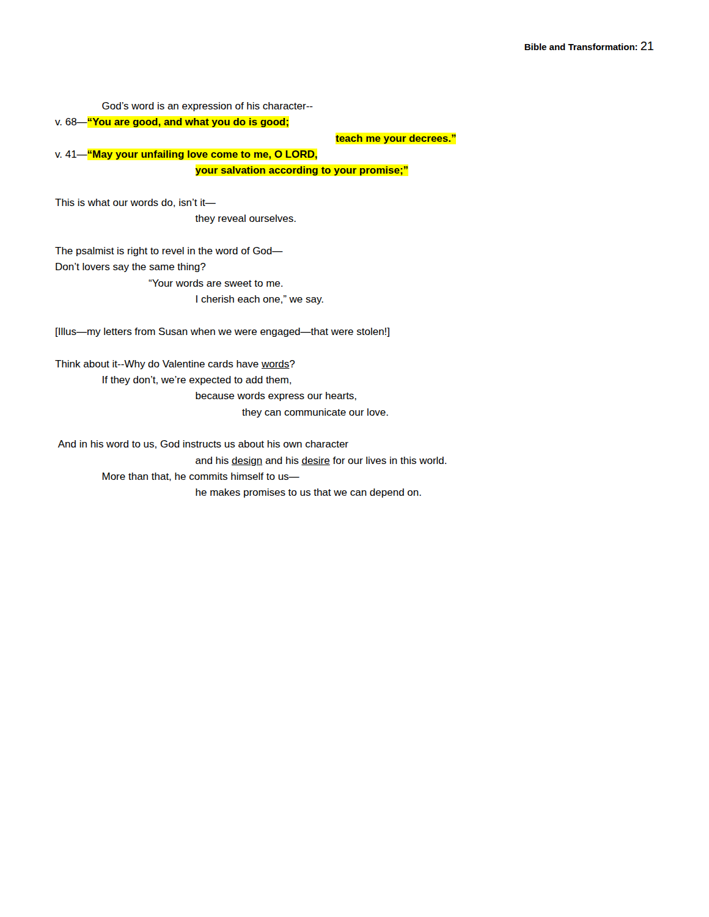Bible and Transformation: 21
God’s word is an expression of his character--
v. 68—“You are good, and what you do is good;
teach me your decrees.”
v. 41—“May your unfailing love come to me, O LORD,
your salvation according to your promise;”
This is what our words do, isn’t it—
they reveal ourselves.
The psalmist is right to revel in the word of God—
Don’t lovers say the same thing?
“Your words are sweet to me.
I cherish each one,” we say.
[Illus—my letters from Susan when we were engaged—that were stolen!]
Think about it--Why do Valentine cards have words?
If they don’t, we’re expected to add them,
because words express our hearts,
they can communicate our love.
And in his word to us, God instructs us about his own character
and his design and his desire for our lives in this world.
More than that, he commits himself to us—
he makes promises to us that we can depend on.